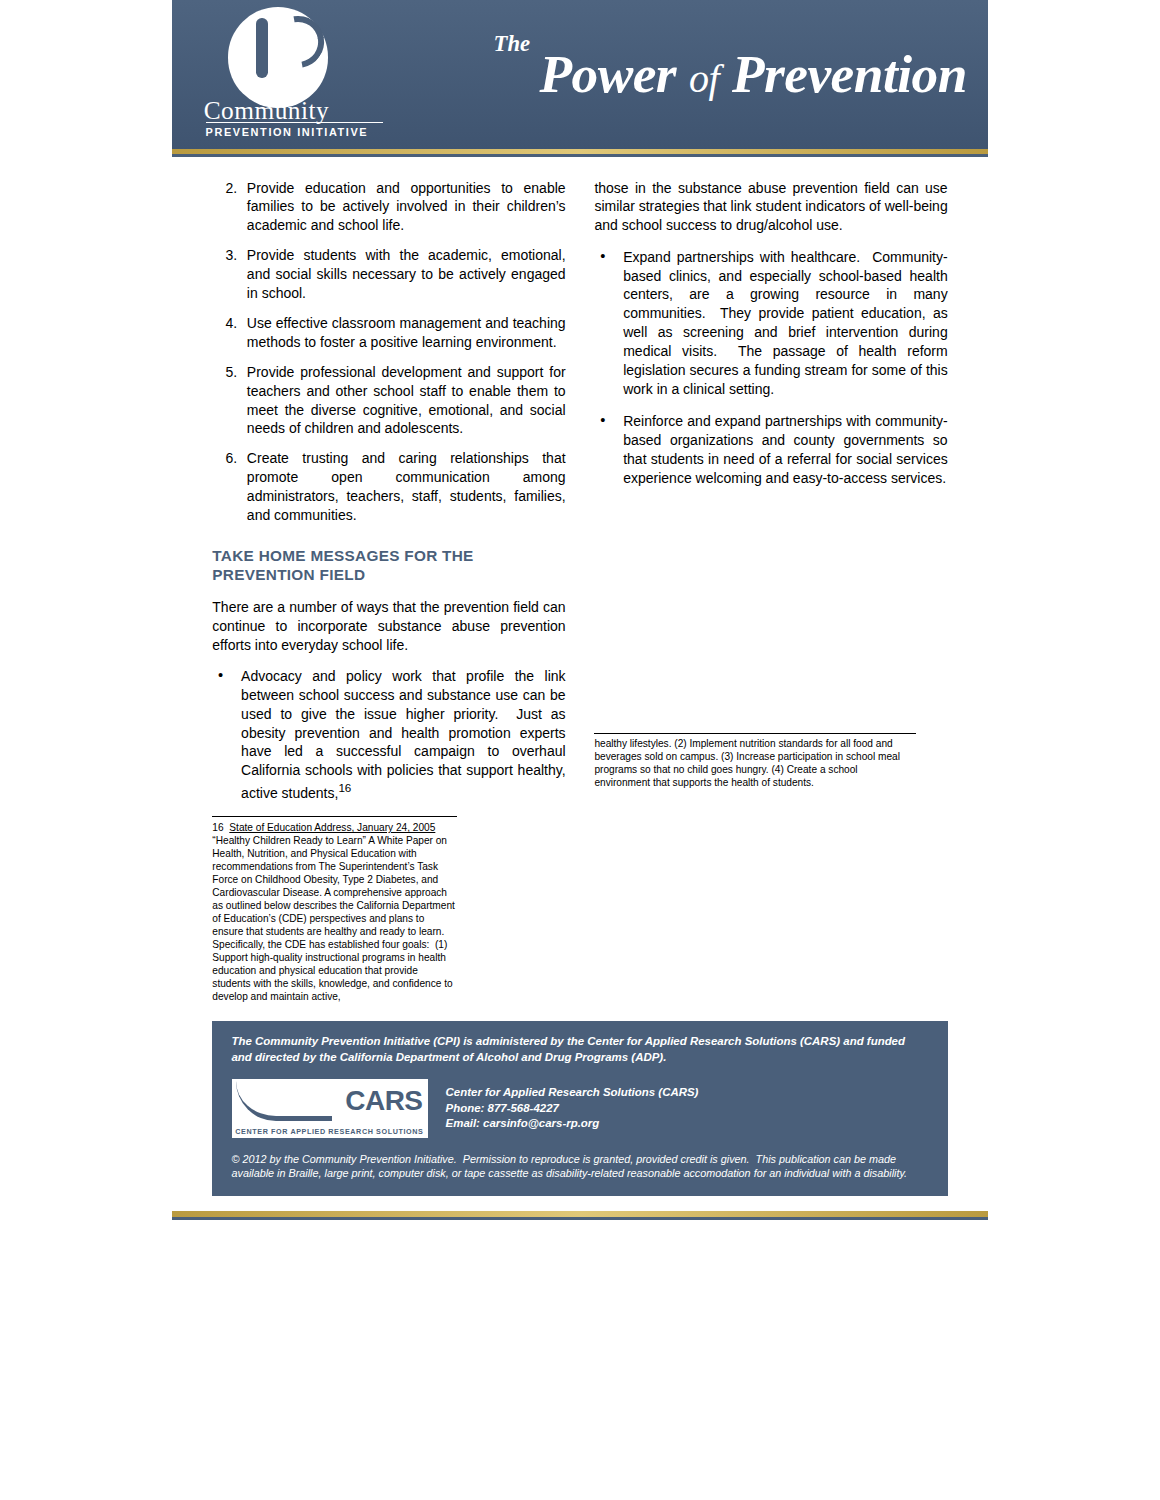Community
PREVENTION INITIATIVE
The Power of Prevention
Provide education and opportunities to enable families to be actively involved in their children’s academic and school life.
Provide students with the academic, emotional, and social skills necessary to be actively engaged in school.
Use effective classroom management and teaching methods to foster a positive learning environment.
Provide professional development and support for teachers and other school staff to enable them to meet the diverse cognitive, emotional, and social needs of children and adolescents.
Create trusting and caring relationships that promote open communication among administrators, teachers, staff, students, families, and communities.
Take Home Messages for the Prevention Field
There are a number of ways that the prevention field can continue to incorporate substance abuse prevention efforts into everyday school life.
Advocacy and policy work that profile the link between school success and substance use can be used to give the issue higher priority. Just as obesity prevention and health promotion experts have led a successful campaign to overhaul California schools with policies that support healthy, active students,16
16 State of Education Address, January 24, 2005 “Healthy Children Ready to Learn” A White Paper on Health, Nutrition, and Physical Education with recommendations from The Superintendent’s Task Force on Childhood Obesity, Type 2 Diabetes, and Cardiovascular Disease. A comprehensive approach as outlined below describes the California Department of Education’s (CDE) perspectives and plans to ensure that students are healthy and ready to learn. Specifically, the CDE has established four goals: (1) Support high-quality instructional programs in health education and physical education that provide students with the skills, knowledge, and confidence to develop and maintain active,
those in the substance abuse prevention field can use similar strategies that link student indicators of well-being and school success to drug/alcohol use.
Expand partnerships with healthcare. Community-based clinics, and especially school-based health centers, are a growing resource in many communities. They provide patient education, as well as screening and brief intervention during medical visits. The passage of health reform legislation secures a funding stream for some of this work in a clinical setting.
Reinforce and expand partnerships with community-based organizations and county governments so that students in need of a referral for social services experience welcoming and easy-to-access services.
healthy lifestyles. (2) Implement nutrition standards for all food and beverages sold on campus. (3) Increase participation in school meal programs so that no child goes hungry. (4) Create a school environment that supports the health of students.
The Community Prevention Initiative (CPI) is administered by the Center for Applied Research Solutions (CARS) and funded and directed by the California Department of Alcohol and Drug Programs (ADP).
CARS
CENTER FOR APPLIED RESEARCH SOLUTIONS
Center for Applied Research Solutions (CARS)
Phone: 877-568-4227
Email: carsinfo@cars-rp.org
© 2012 by the Community Prevention Initiative. Permission to reproduce is granted, provided credit is given. This publication can be made available in Braille, large print, computer disk, or tape cassette as disability-related reasonable accomodation for an individual with a disability.